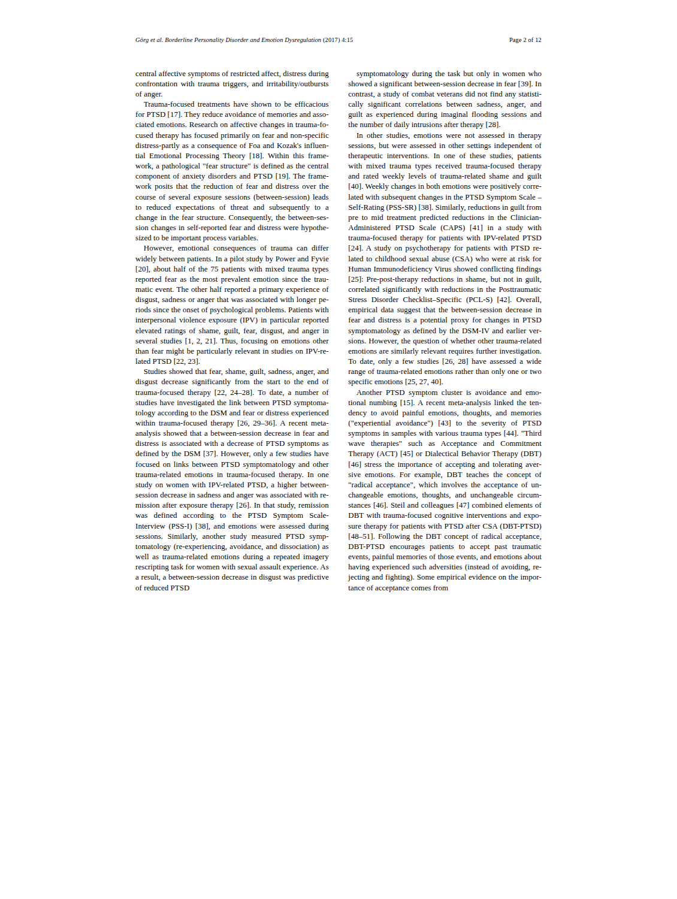Görg et al. Borderline Personality Disorder and Emotion Dysregulation (2017) 4:15
Page 2 of 12
central affective symptoms of restricted affect, distress during confrontation with trauma triggers, and irritability/outbursts of anger.
Trauma-focused treatments have shown to be efficacious for PTSD [17]. They reduce avoidance of memories and associated emotions. Research on affective changes in trauma-focused therapy has focused primarily on fear and non-specific distress-partly as a consequence of Foa and Kozak's influential Emotional Processing Theory [18]. Within this framework, a pathological "fear structure" is defined as the central component of anxiety disorders and PTSD [19]. The framework posits that the reduction of fear and distress over the course of several exposure sessions (between-session) leads to reduced expectations of threat and subsequently to a change in the fear structure. Consequently, the between-session changes in self-reported fear and distress were hypothesized to be important process variables.
However, emotional consequences of trauma can differ widely between patients. In a pilot study by Power and Fyvie [20], about half of the 75 patients with mixed trauma types reported fear as the most prevalent emotion since the traumatic event. The other half reported a primary experience of disgust, sadness or anger that was associated with longer periods since the onset of psychological problems. Patients with interpersonal violence exposure (IPV) in particular reported elevated ratings of shame, guilt, fear, disgust, and anger in several studies [1, 2, 21]. Thus, focusing on emotions other than fear might be particularly relevant in studies on IPV-related PTSD [22, 23].
Studies showed that fear, shame, guilt, sadness, anger, and disgust decrease significantly from the start to the end of trauma-focused therapy [22, 24–28]. To date, a number of studies have investigated the link between PTSD symptomatology according to the DSM and fear or distress experienced within trauma-focused therapy [26, 29–36]. A recent meta-analysis showed that a between-session decrease in fear and distress is associated with a decrease of PTSD symptoms as defined by the DSM [37]. However, only a few studies have focused on links between PTSD symptomatology and other trauma-related emotions in trauma-focused therapy. In one study on women with IPV-related PTSD, a higher between-session decrease in sadness and anger was associated with remission after exposure therapy [26]. In that study, remission was defined according to the PTSD Symptom Scale-Interview (PSS-I) [38], and emotions were assessed during sessions. Similarly, another study measured PTSD symptomatology (re-experiencing, avoidance, and dissociation) as well as trauma-related emotions during a repeated imagery rescripting task for women with sexual assault experience. As a result, a between-session decrease in disgust was predictive of reduced PTSD
symptomatology during the task but only in women who showed a significant between-session decrease in fear [39]. In contrast, a study of combat veterans did not find any statistically significant correlations between sadness, anger, and guilt as experienced during imaginal flooding sessions and the number of daily intrusions after therapy [28].
In other studies, emotions were not assessed in therapy sessions, but were assessed in other settings independent of therapeutic interventions. In one of these studies, patients with mixed trauma types received trauma-focused therapy and rated weekly levels of trauma-related shame and guilt [40]. Weekly changes in both emotions were positively correlated with subsequent changes in the PTSD Symptom Scale – Self-Rating (PSS-SR) [38]. Similarly, reductions in guilt from pre to mid treatment predicted reductions in the Clinician-Administered PTSD Scale (CAPS) [41] in a study with trauma-focused therapy for patients with IPV-related PTSD [24]. A study on psychotherapy for patients with PTSD related to childhood sexual abuse (CSA) who were at risk for Human Immunodeficiency Virus showed conflicting findings [25]: Pre-post-therapy reductions in shame, but not in guilt, correlated significantly with reductions in the Posttraumatic Stress Disorder Checklist–Specific (PCL-S) [42]. Overall, empirical data suggest that the between-session decrease in fear and distress is a potential proxy for changes in PTSD symptomatology as defined by the DSM-IV and earlier versions. However, the question of whether other trauma-related emotions are similarly relevant requires further investigation. To date, only a few studies [26, 28] have assessed a wide range of trauma-related emotions rather than only one or two specific emotions [25, 27, 40].
Another PTSD symptom cluster is avoidance and emotional numbing [15]. A recent meta-analysis linked the tendency to avoid painful emotions, thoughts, and memories ("experiential avoidance") [43] to the severity of PTSD symptoms in samples with various trauma types [44]. "Third wave therapies" such as Acceptance and Commitment Therapy (ACT) [45] or Dialectical Behavior Therapy (DBT) [46] stress the importance of accepting and tolerating aversive emotions. For example, DBT teaches the concept of "radical acceptance", which involves the acceptance of unchangeable emotions, thoughts, and unchangeable circumstances [46]. Steil and colleagues [47] combined elements of DBT with trauma-focused cognitive interventions and exposure therapy for patients with PTSD after CSA (DBT-PTSD) [48–51]. Following the DBT concept of radical acceptance, DBT-PTSD encourages patients to accept past traumatic events, painful memories of those events, and emotions about having experienced such adversities (instead of avoiding, rejecting and fighting). Some empirical evidence on the importance of acceptance comes from